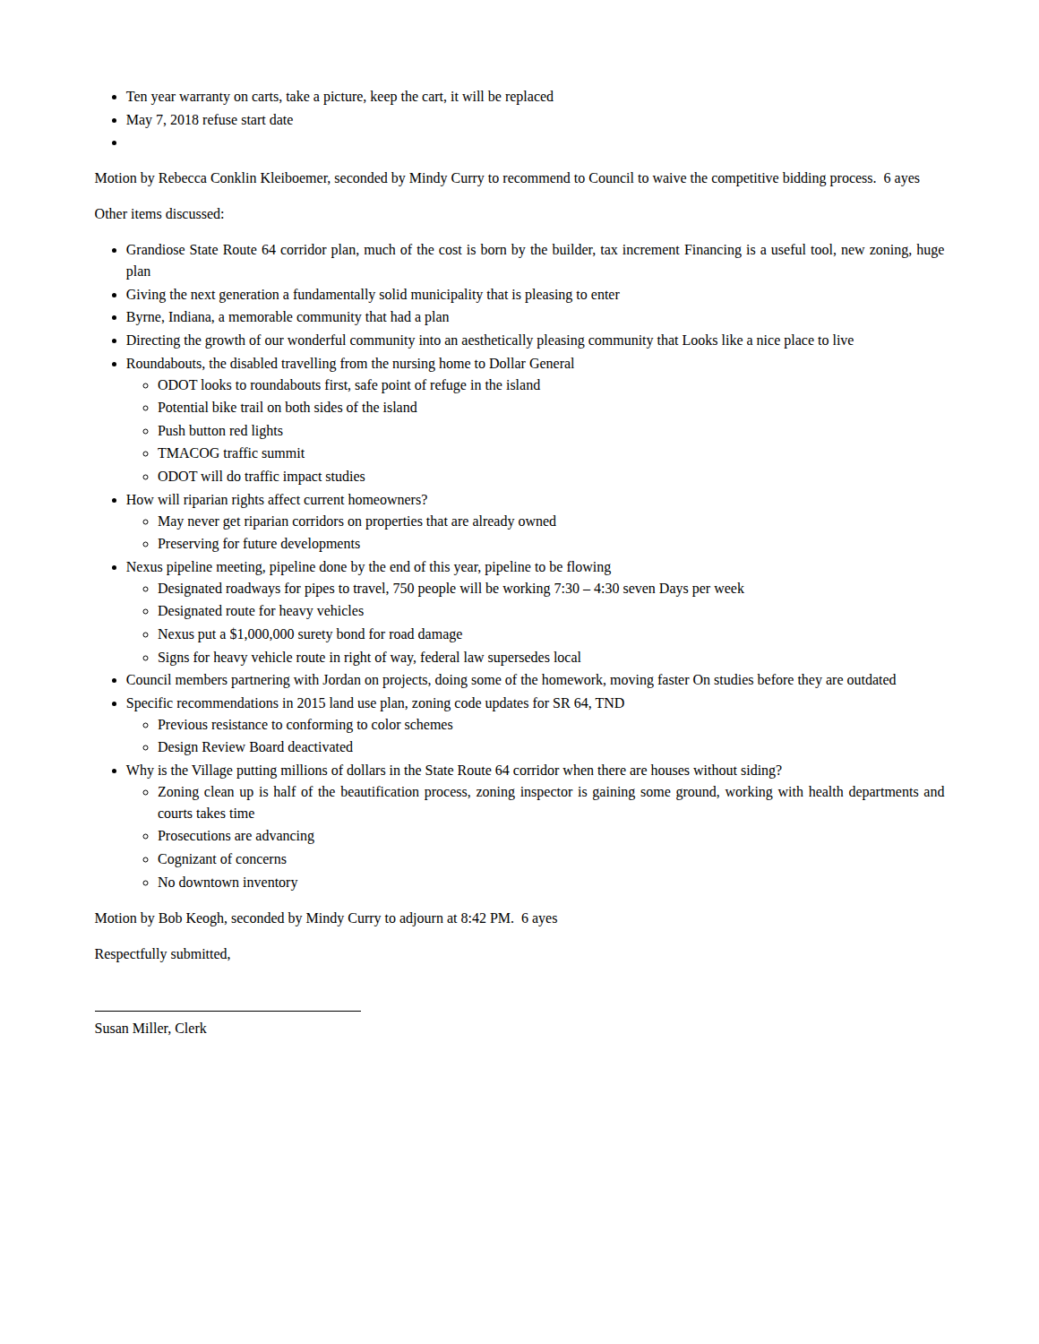Ten year warranty on carts, take a picture, keep the cart, it will be replaced
May 7, 2018 refuse start date
Motion by Rebecca Conklin Kleiboemer, seconded by Mindy Curry to recommend to Council to waive the competitive bidding process. 6 ayes
Other items discussed:
Grandiose State Route 64 corridor plan, much of the cost is born by the builder, tax increment Financing is a useful tool, new zoning, huge plan
Giving the next generation a fundamentally solid municipality that is pleasing to enter
Byrne, Indiana, a memorable community that had a plan
Directing the growth of our wonderful community into an aesthetically pleasing community that Looks like a nice place to live
Roundabouts, the disabled travelling from the nursing home to Dollar General
ODOT looks to roundabouts first, safe point of refuge in the island
Potential bike trail on both sides of the island
Push button red lights
TMACOG traffic summit
ODOT will do traffic impact studies
How will riparian rights affect current homeowners?
May never get riparian corridors on properties that are already owned
Preserving for future developments
Nexus pipeline meeting, pipeline done by the end of this year, pipeline to be flowing
Designated roadways for pipes to travel, 750 people will be working 7:30 – 4:30 seven Days per week
Designated route for heavy vehicles
Nexus put a $1,000,000 surety bond for road damage
Signs for heavy vehicle route in right of way, federal law supersedes local
Council members partnering with Jordan on projects, doing some of the homework, moving faster On studies before they are outdated
Specific recommendations in 2015 land use plan, zoning code updates for SR 64, TND
Previous resistance to conforming to color schemes
Design Review Board deactivated
Why is the Village putting millions of dollars in the State Route 64 corridor when there are houses without siding?
Zoning clean up is half of the beautification process, zoning inspector is gaining some ground, working with health departments and courts takes time
Prosecutions are advancing
Cognizant of concerns
No downtown inventory
Motion by Bob Keogh, seconded by Mindy Curry to adjourn at 8:42 PM. 6 ayes
Respectfully submitted,
Susan Miller, Clerk